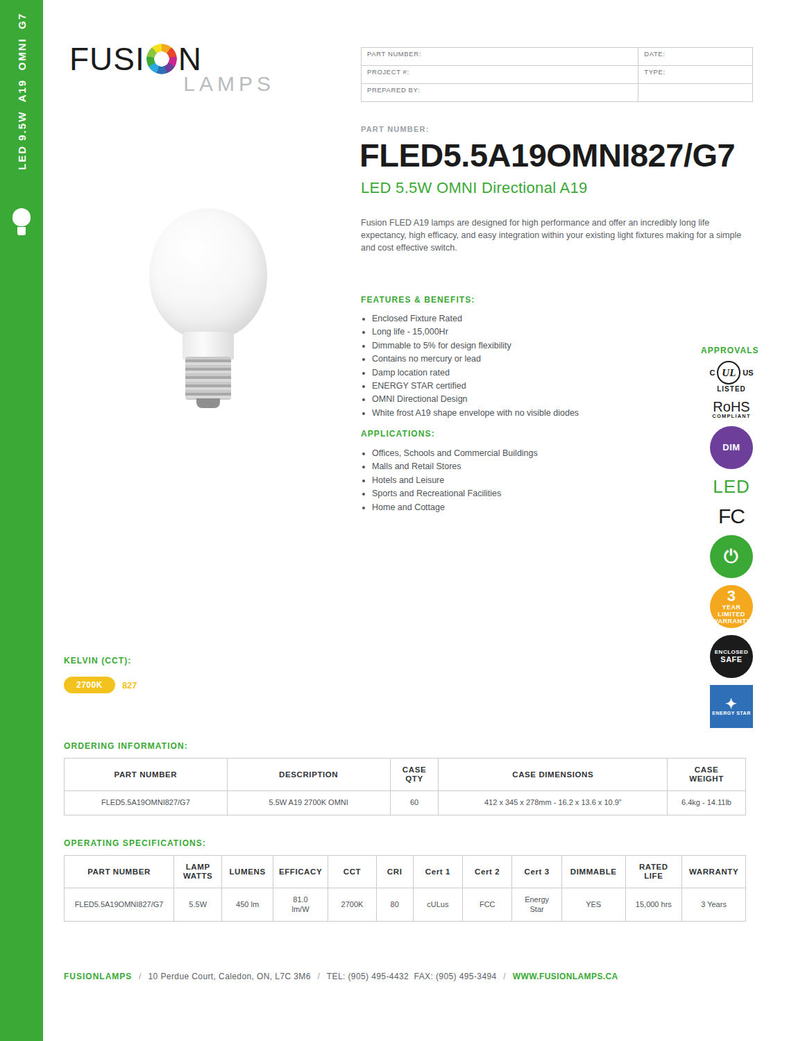LED 9.5W A19 OMNI G7
FUSI N
LAMPS
| PART NUMBER: | DATE: |
| PROJECT #: | TYPE: |
| PREPARED BY: | |
PART NUMBER:
FLED5.5A19OMNI827/G7
LED 5.5W OMNI Directional A19
Fusion FLED A19 lamps are designed for high performance and offer an incredibly long life expectancy, high efficacy, and easy integration within your existing light fixtures making for a simple and cost effective switch.
FEATURES & BENEFITS:
Enclosed Fixture Rated
Long life - 15,000Hr
Dimmable to 5% for design flexibility
Contains no mercury or lead
Damp location rated
ENERGY STAR certified
OMNI Directional Design
White frost A19 shape envelope with no visible diodes
APPLICATIONS:
Offices, Schools and Commercial Buildings
Malls and Retail Stores
Hotels and Leisure
Sports and Recreational Facilities
Home and Cottage
APPROVALS
CUL US LISTED
RoHSCOMPLIANT
DIM
LED
FC
⏻
3 YEAR LIMITED
WARRANTY
ENCLOSED SAFE
✦ENERGY STAR
KELVIN (CCT):
2700K 827
ORDERING INFORMATION:
| PART NUMBER | DESCRIPTION | CASE QTY | CASE DIMENSIONS | CASE WEIGHT |
| --- | --- | --- | --- | --- |
| FLED5.5A19OMNI827/G7 | 5.5W A19 2700K OMNI | 60 | 412 x 345 x 278mm - 16.2 x 13.6 x 10.9” | 6.4kg - 14.11lb |
OPERATING SPECIFICATIONS:
| PART NUMBER | LAMP WATTS | LUMENS | EFFICACY | CCT | CRI | Cert 1 | Cert 2 | Cert 3 | DIMMABLE | RATED LIFE | WARRANTY |
| --- | --- | --- | --- | --- | --- | --- | --- | --- | --- | --- | --- |
| FLED5.5A19OMNI827/G7 | 5.5W | 450 lm | 81.0 lm/W | 2700K | 80 | cULus | FCC | Energy Star | YES | 15,000 hrs | 3 Years |
FUSIONLAMPS / 10 Perdue Court, Caledon, ON, L7C 3M6 / TEL: (905) 495-4432 FAX: (905) 495-3494 / WWW.FUSIONLAMPS.CA